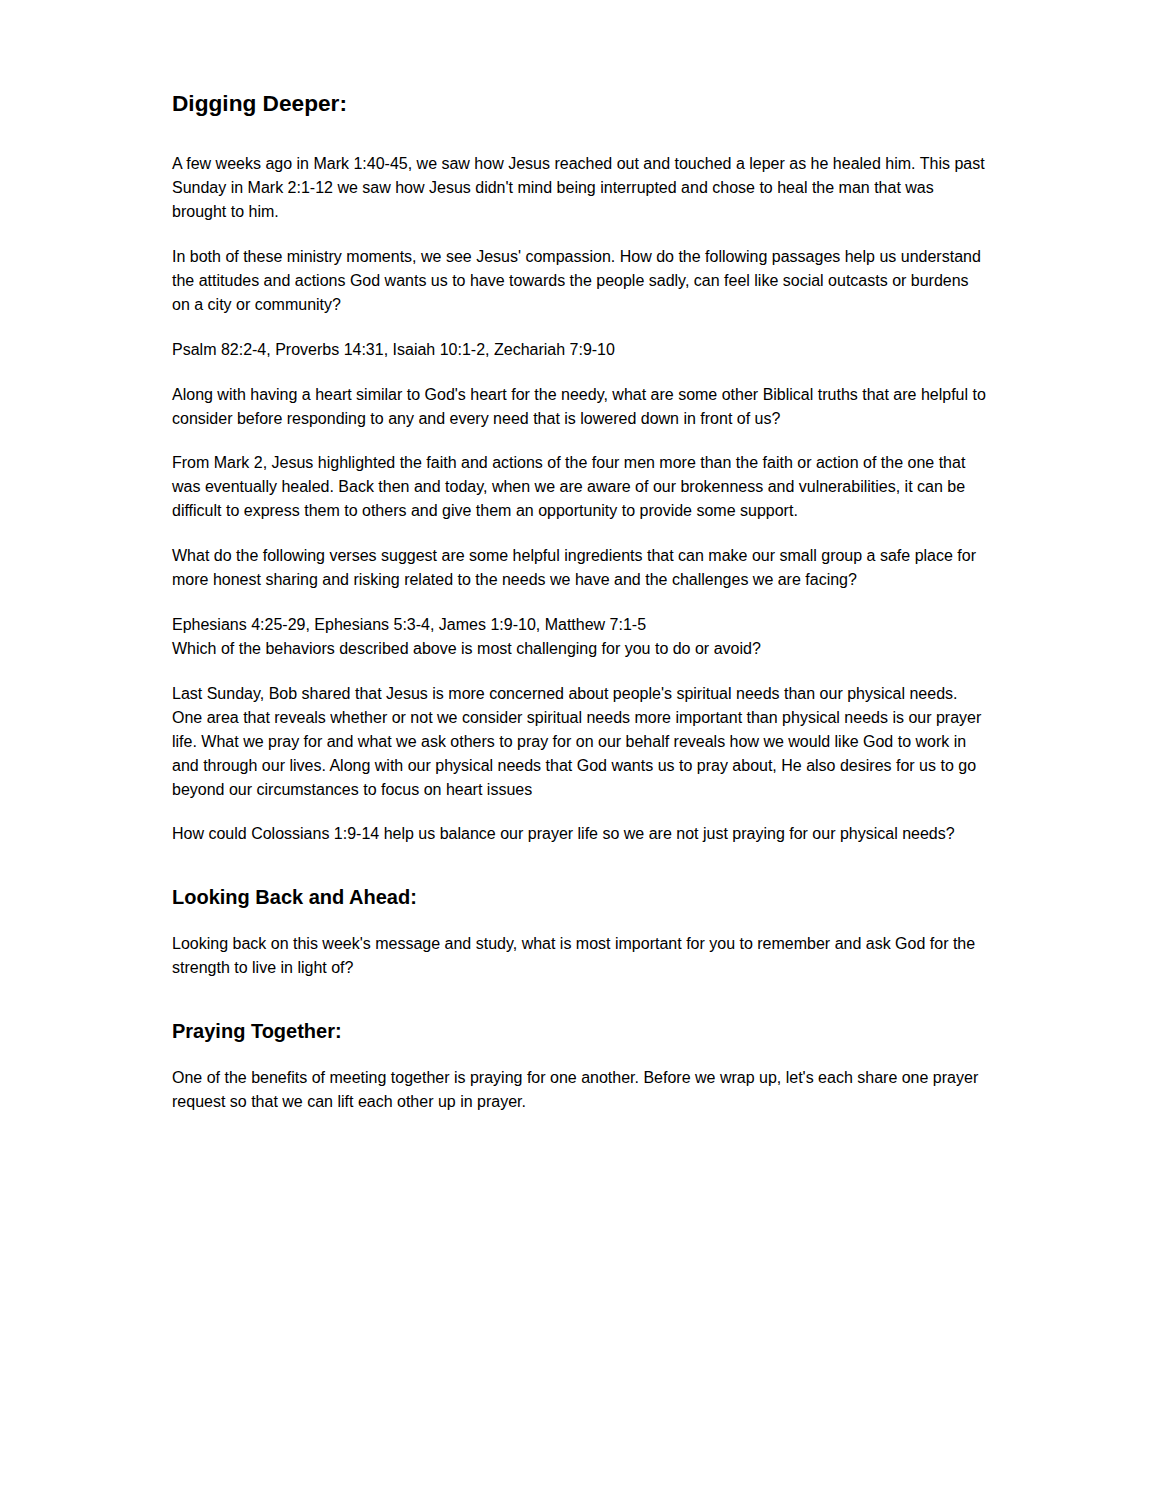Digging Deeper:
A few weeks ago in Mark 1:40-45, we saw how Jesus reached out and touched a leper as he healed him. This past Sunday in Mark 2:1-12 we saw how Jesus didn't mind being interrupted and chose to heal the man that was brought to him.
In both of these ministry moments, we see Jesus' compassion. How do the following passages help us understand the attitudes and actions God wants us to have towards the people sadly, can feel like social outcasts or burdens on a city or community?
Psalm 82:2-4, Proverbs 14:31, Isaiah 10:1-2, Zechariah 7:9-10
Along with having a heart similar to God's heart for the needy, what are some other Biblical truths that are helpful to consider before responding to any and every need that is lowered down in front of us?
From Mark 2, Jesus highlighted the faith and actions of the four men more than the faith or action of the one that was eventually healed. Back then and today, when we are aware of our brokenness and vulnerabilities, it can be difficult to express them to others and give them an opportunity to provide some support.
What do the following verses suggest are some helpful ingredients that can make our small group a safe place for more honest sharing and risking related to the needs we have and the challenges we are facing?
Ephesians 4:25-29, Ephesians 5:3-4, James 1:9-10, Matthew 7:1-5
Which of the behaviors described above is most challenging for you to do or avoid?
Last Sunday, Bob shared that Jesus is more concerned about people's spiritual needs than our physical needs. One area that reveals whether or not we consider spiritual needs more important than physical needs is our prayer life. What we pray for and what we ask others to pray for on our behalf reveals how we would like God to work in and through our lives. Along with our physical needs that God wants us to pray about, He also desires for us to go beyond our circumstances to focus on heart issues
How could Colossians 1:9-14 help us balance our prayer life so we are not just praying for our physical needs?
Looking Back and Ahead:
Looking back on this week's message and study, what is most important for you to remember and ask God for the strength to live in light of?
Praying Together:
One of the benefits of meeting together is praying for one another. Before we wrap up, let's each share one prayer request so that we can lift each other up in prayer.